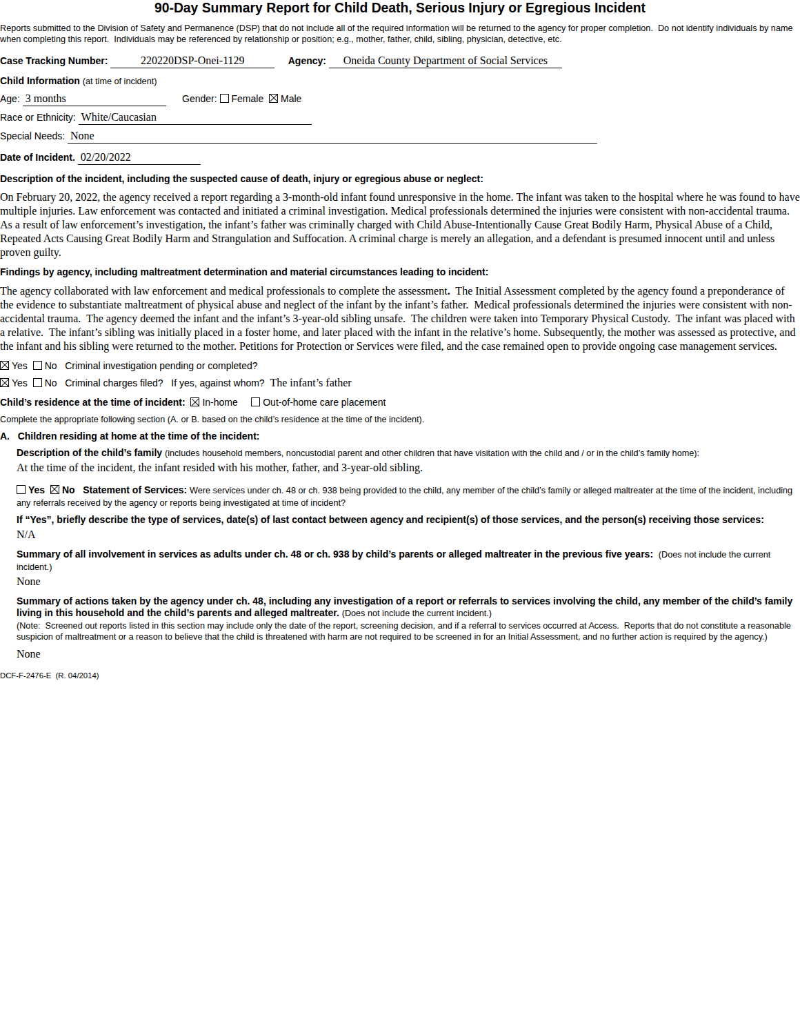90-Day Summary Report for Child Death, Serious Injury or Egregious Incident
Reports submitted to the Division of Safety and Permanence (DSP) that do not include all of the required information will be returned to the agency for proper completion. Do not identify individuals by name when completing this report. Individuals may be referenced by relationship or position; e.g., mother, father, child, sibling, physician, detective, etc.
Case Tracking Number: 220220DSP-Onei-1129 Agency: Oneida County Department of Social Services
Child Information (at time of incident)
Age: 3 months Gender: Female Male
Race or Ethnicity: White/Caucasian
Special Needs: None
Date of Incident. 02/20/2022
Description of the incident, including the suspected cause of death, injury or egregious abuse or neglect:
On February 20, 2022, the agency received a report regarding a 3-month-old infant found unresponsive in the home. The infant was taken to the hospital where he was found to have multiple injuries. Law enforcement was contacted and initiated a criminal investigation. Medical professionals determined the injuries were consistent with non-accidental trauma. As a result of law enforcement’s investigation, the infant’s father was criminally charged with Child Abuse-Intentionally Cause Great Bodily Harm, Physical Abuse of a Child, Repeated Acts Causing Great Bodily Harm and Strangulation and Suffocation. A criminal charge is merely an allegation, and a defendant is presumed innocent until and unless proven guilty.
Findings by agency, including maltreatment determination and material circumstances leading to incident:
The agency collaborated with law enforcement and medical professionals to complete the assessment. The Initial Assessment completed by the agency found a preponderance of the evidence to substantiate maltreatment of physical abuse and neglect of the infant by the infant’s father. Medical professionals determined the injuries were consistent with non-accidental trauma. The agency deemed the infant and the infant’s 3-year-old sibling unsafe. The children were taken into Temporary Physical Custody. The infant was placed with a relative. The infant’s sibling was initially placed in a foster home, and later placed with the infant in the relative’s home. Subsequently, the mother was assessed as protective, and the infant and his sibling were returned to the mother. Petitions for Protection or Services were filed, and the case remained open to provide ongoing case management services.
Yes No Criminal investigation pending or completed?
Yes No Criminal charges filed? If yes, against whom? The infant’s father
Child’s residence at the time of incident: In-home Out-of-home care placement
Complete the appropriate following section (A. or B. based on the child’s residence at the time of the incident).
A. Children residing at home at the time of the incident:
Description of the child’s family (includes household members, noncustodial parent and other children that have visitation with the child and / or in the child’s family home):
At the time of the incident, the infant resided with his mother, father, and 3-year-old sibling.
Yes No Statement of Services: Were services under ch. 48 or ch. 938 being provided to the child, any member of the child’s family or alleged maltreater at the time of the incident, including any referrals received by the agency or reports being investigated at time of incident?
If “Yes”, briefly describe the type of services, date(s) of last contact between agency and recipient(s) of those services, and the person(s) receiving those services:
N/A
Summary of all involvement in services as adults under ch. 48 or ch. 938 by child’s parents or alleged maltreater in the previous five years: (Does not include the current incident.)
None
Summary of actions taken by the agency under ch. 48, including any investigation of a report or referrals to services involving the child, any member of the child’s family living in this household and the child’s parents and alleged maltreater. (Does not include the current incident.)
(Note: Screened out reports listed in this section may include only the date of the report, screening decision, and if a referral to services occurred at Access. Reports that do not constitute a reasonable suspicion of maltreatment or a reason to believe that the child is threatened with harm are not required to be screened in for an Initial Assessment, and no further action is required by the agency.)
None
DCF-F-2476-E (R. 04/2014)